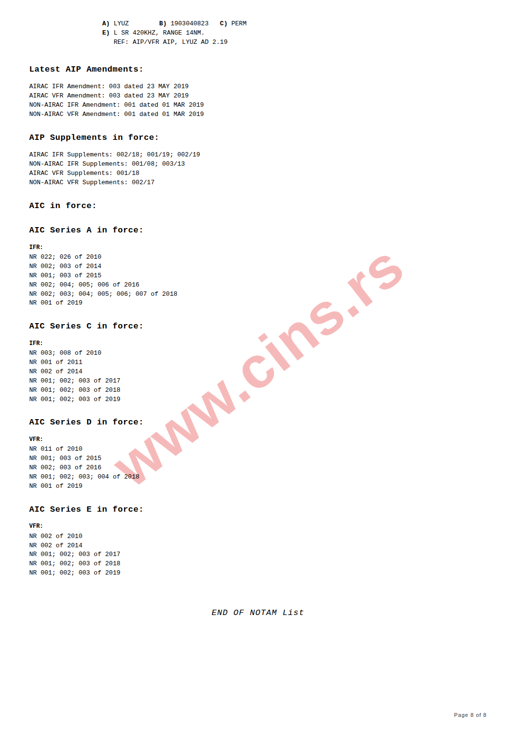www.cins.rs
A) LYUZ B) 1903040823 C) PERM E) L SR 420KHZ, RANGE 14NM. REF: AIP/VFR AIP, LYUZ AD 2.19
Latest AIP Amendments:
AIRAC IFR Amendment: 003 dated 23 MAY 2019 AIRAC VFR Amendment: 003 dated 23 MAY 2019 NON-AIRAC IFR Amendment: 001 dated 01 MAR 2019 NON-AIRAC VFR Amendment: 001 dated 01 MAR 2019
AIP Supplements in force:
AIRAC IFR Supplements: 002/18; 001/19; 002/19 NON-AIRAC IFR Supplements: 001/08; 003/13 AIRAC VFR Supplements: 001/18 NON-AIRAC VFR Supplements: 002/17
AIC in force:
AIC Series A in force:
IFR:
NR 022; 026 of 2010 NR 002; 003 of 2014 NR 001; 003 of 2015 NR 002; 004; 005; 006 of 2016 NR 002; 003; 004; 005; 006; 007 of 2018 NR 001 of 2019
AIC Series C in force:
IFR:
NR 003; 008 of 2010 NR 001 of 2011 NR 002 of 2014 NR 001; 002; 003 of 2017 NR 001; 002; 003 of 2018 NR 001; 002; 003 of 2019
AIC Series D in force:
VFR:
NR 011 of 2010 NR 001; 003 of 2015 NR 002; 003 of 2016 NR 001; 002; 003; 004 of 2018 NR 001 of 2019
AIC Series E in force:
VFR:
NR 002 of 2010 NR 002 of 2014 NR 001; 002; 003 of 2017 NR 001; 002; 003 of 2018 NR 001; 002; 003 of 2019
END OF NOTAM List
Page 8 of 8